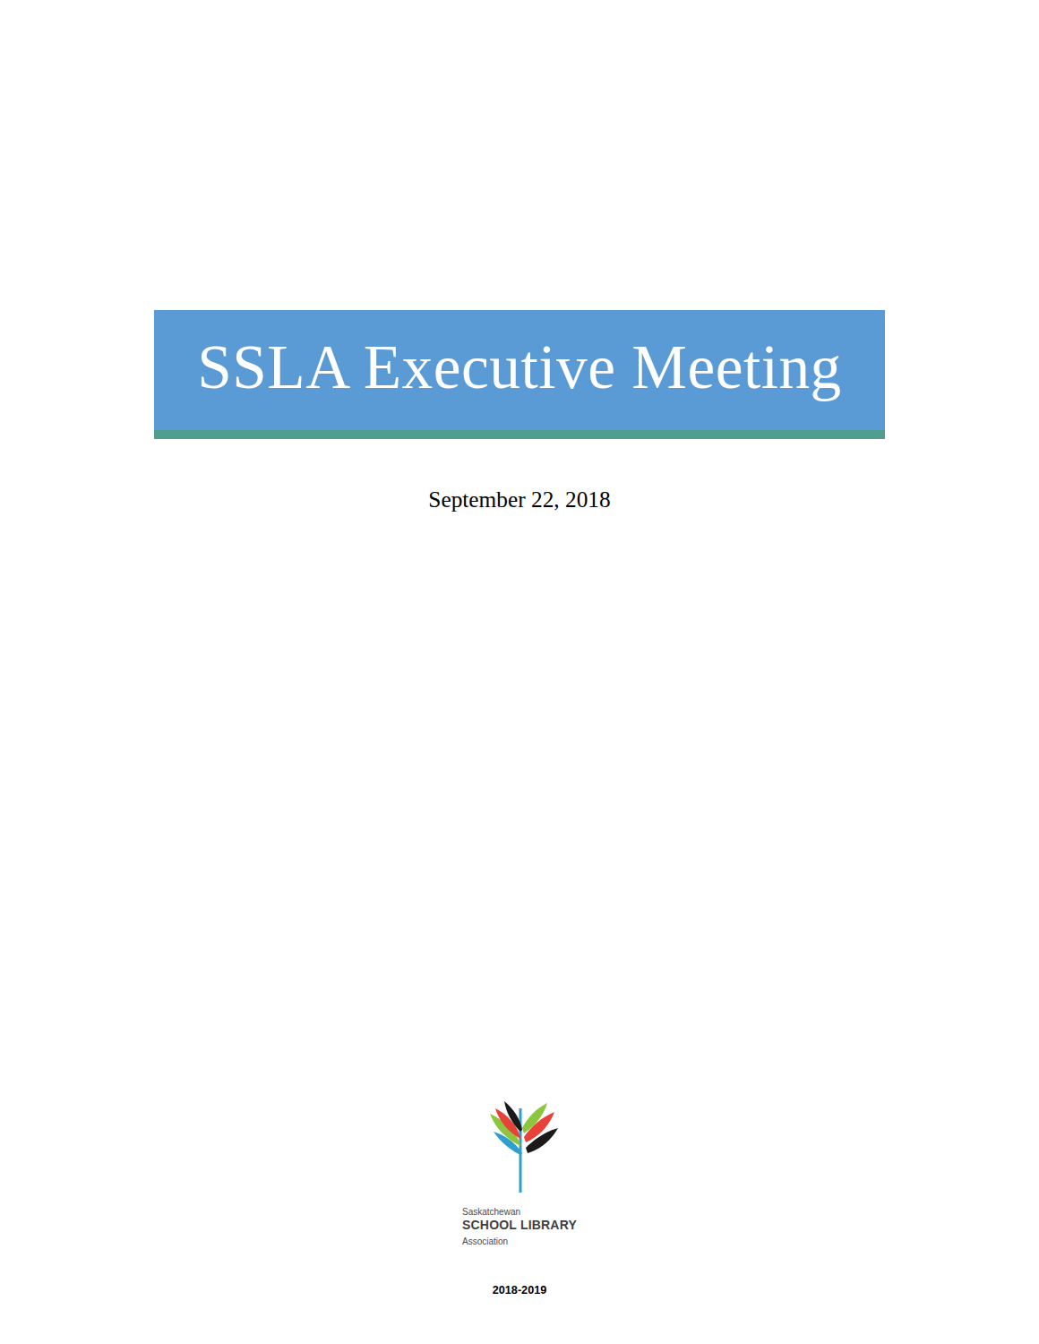SSLA Executive Meeting
September 22, 2018
Saskatchewan
SCHOOL LIBRARY
Association
2018-2019